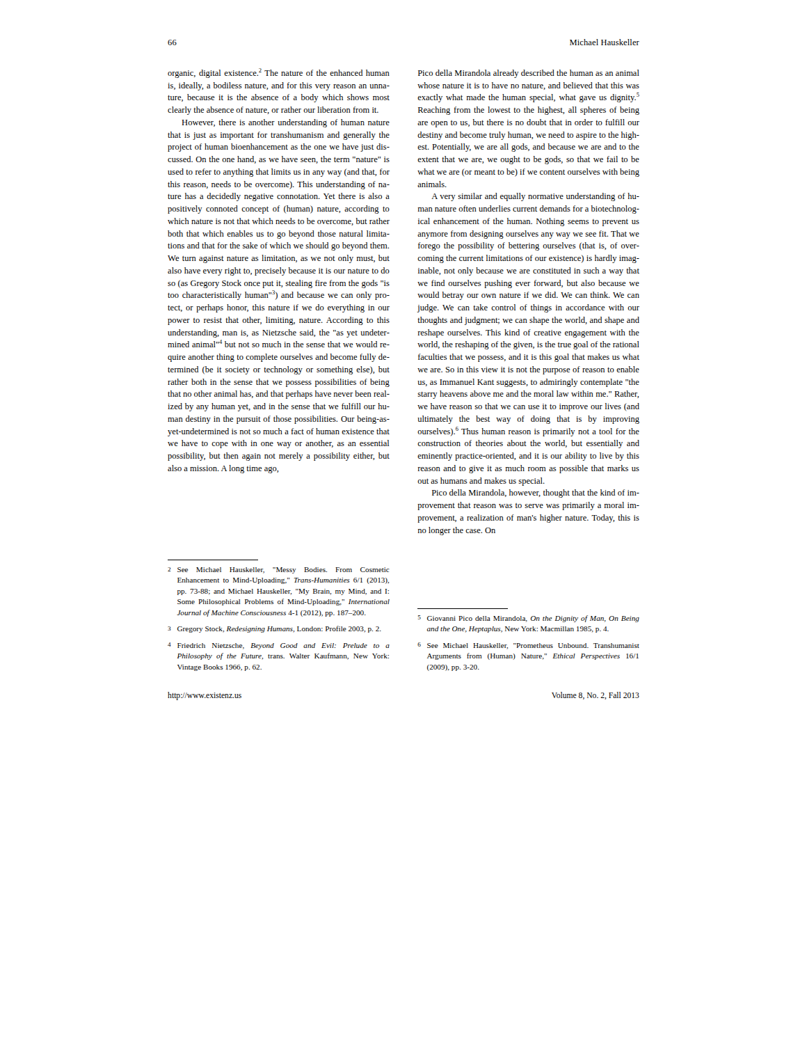66 Michael Hauskeller
organic, digital existence.2 The nature of the enhanced human is, ideally, a bodiless nature, and for this very reason an unnature, because it is the absence of a body which shows most clearly the absence of nature, or rather our liberation from it.
However, there is another understanding of human nature that is just as important for transhumanism and generally the project of human bioenhancement as the one we have just discussed. On the one hand, as we have seen, the term "nature" is used to refer to anything that limits us in any way (and that, for this reason, needs to be overcome). This understanding of nature has a decidedly negative connotation. Yet there is also a positively connoted concept of (human) nature, according to which nature is not that which needs to be overcome, but rather both that which enables us to go beyond those natural limitations and that for the sake of which we should go beyond them. We turn against nature as limitation, as we not only must, but also have every right to, precisely because it is our nature to do so (as Gregory Stock once put it, stealing fire from the gods "is too characteristically human"3) and because we can only protect, or perhaps honor, this nature if we do everything in our power to resist that other, limiting, nature. According to this understanding, man is, as Nietzsche said, the "as yet undetermined animal"4 but not so much in the sense that we would require another thing to complete ourselves and become fully determined (be it society or technology or something else), but rather both in the sense that we possess possibilities of being that no other animal has, and that perhaps have never been realized by any human yet, and in the sense that we fulfill our human destiny in the pursuit of those possibilities. Our being-as-yet-undetermined is not so much a fact of human existence that we have to cope with in one way or another, as an essential possibility, but then again not merely a possibility either, but also a mission. A long time ago,
2 See Michael Hauskeller, "Messy Bodies. From Cosmetic Enhancement to Mind-Uploading," Trans-Humanities 6/1 (2013), pp. 73-88; and Michael Hauskeller, "My Brain, my Mind, and I: Some Philosophical Problems of Mind-Uploading," International Journal of Machine Consciousness 4-1 (2012), pp. 187–200.
3 Gregory Stock, Redesigning Humans, London: Profile 2003, p. 2.
4 Friedrich Nietzsche, Beyond Good and Evil: Prelude to a Philosophy of the Future, trans. Walter Kaufmann, New York: Vintage Books 1966, p. 62.
Pico della Mirandola already described the human as an animal whose nature it is to have no nature, and believed that this was exactly what made the human special, what gave us dignity.5 Reaching from the lowest to the highest, all spheres of being are open to us, but there is no doubt that in order to fulfill our destiny and become truly human, we need to aspire to the highest. Potentially, we are all gods, and because we are and to the extent that we are, we ought to be gods, so that we fail to be what we are (or meant to be) if we content ourselves with being animals.
A very similar and equally normative understanding of human nature often underlies current demands for a biotechnological enhancement of the human. Nothing seems to prevent us anymore from designing ourselves any way we see fit. That we forego the possibility of bettering ourselves (that is, of overcoming the current limitations of our existence) is hardly imaginable, not only because we are constituted in such a way that we find ourselves pushing ever forward, but also because we would betray our own nature if we did. We can think. We can judge. We can take control of things in accordance with our thoughts and judgment; we can shape the world, and shape and reshape ourselves. This kind of creative engagement with the world, the reshaping of the given, is the true goal of the rational faculties that we possess, and it is this goal that makes us what we are. So in this view it is not the purpose of reason to enable us, as Immanuel Kant suggests, to admiringly contemplate "the starry heavens above me and the moral law within me." Rather, we have reason so that we can use it to improve our lives (and ultimately the best way of doing that is by improving ourselves).6 Thus human reason is primarily not a tool for the construction of theories about the world, but essentially and eminently practice-oriented, and it is our ability to live by this reason and to give it as much room as possible that marks us out as humans and makes us special.
Pico della Mirandola, however, thought that the kind of improvement that reason was to serve was primarily a moral improvement, a realization of man's higher nature. Today, this is no longer the case. On
5 Giovanni Pico della Mirandola, On the Dignity of Man, On Being and the One, Heptaplus, New York: Macmillan 1985, p. 4.
6 See Michael Hauskeller, "Prometheus Unbound. Transhumanist Arguments from (Human) Nature," Ethical Perspectives 16/1 (2009), pp. 3-20.
http://www.existenz.us Volume 8, No. 2, Fall 2013